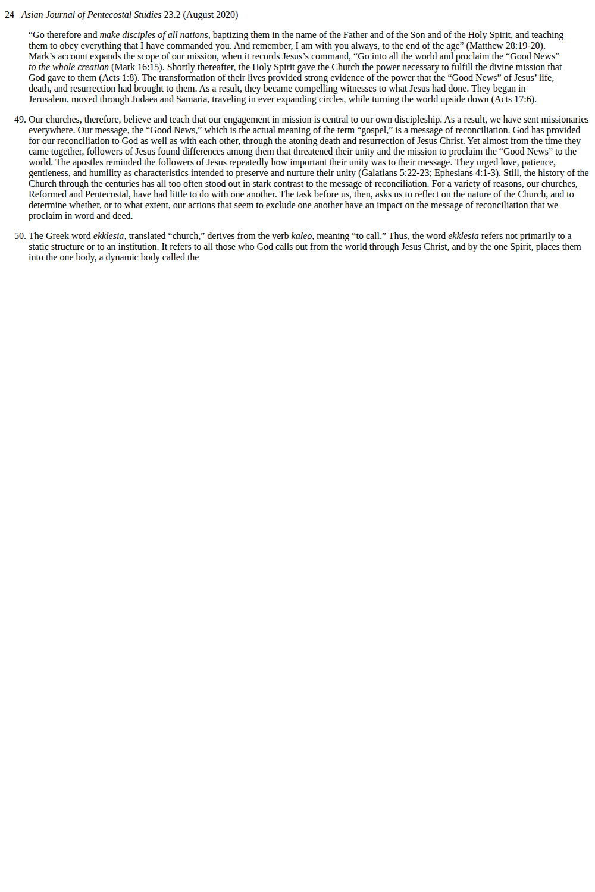24 Asian Journal of Pentecostal Studies 23.2 (August 2020)
“Go therefore and make disciples of all nations, baptizing them in the name of the Father and of the Son and of the Holy Spirit, and teaching them to obey everything that I have commanded you. And remember, I am with you always, to the end of the age” (Matthew 28:19-20). Mark’s account expands the scope of our mission, when it records Jesus’s command, “Go into all the world and proclaim the “Good News” to the whole creation (Mark 16:15). Shortly thereafter, the Holy Spirit gave the Church the power necessary to fulfill the divine mission that God gave to them (Acts 1:8). The transformation of their lives provided strong evidence of the power that the “Good News” of Jesus’ life, death, and resurrection had brought to them. As a result, they became compelling witnesses to what Jesus had done. They began in Jerusalem, moved through Judaea and Samaria, traveling in ever expanding circles, while turning the world upside down (Acts 17:6).
Our churches, therefore, believe and teach that our engagement in mission is central to our own discipleship. As a result, we have sent missionaries everywhere. Our message, the “Good News,” which is the actual meaning of the term “gospel,” is a message of reconciliation. God has provided for our reconciliation to God as well as with each other, through the atoning death and resurrection of Jesus Christ. Yet almost from the time they came together, followers of Jesus found differences among them that threatened their unity and the mission to proclaim the “Good News” to the world. The apostles reminded the followers of Jesus repeatedly how important their unity was to their message. They urged love, patience, gentleness, and humility as characteristics intended to preserve and nurture their unity (Galatians 5:22-23; Ephesians 4:1-3). Still, the history of the Church through the centuries has all too often stood out in stark contrast to the message of reconciliation. For a variety of reasons, our churches, Reformed and Pentecostal, have had little to do with one another. The task before us, then, asks us to reflect on the nature of the Church, and to determine whether, or to what extent, our actions that seem to exclude one another have an impact on the message of reconciliation that we proclaim in word and deed.
The Greek word ekklēsia, translated “church,” derives from the verb kaleō, meaning “to call.” Thus, the word ekklēsia refers not primarily to a static structure or to an institution. It refers to all those who God calls out from the world through Jesus Christ, and by the one Spirit, places them into the one body, a dynamic body called the